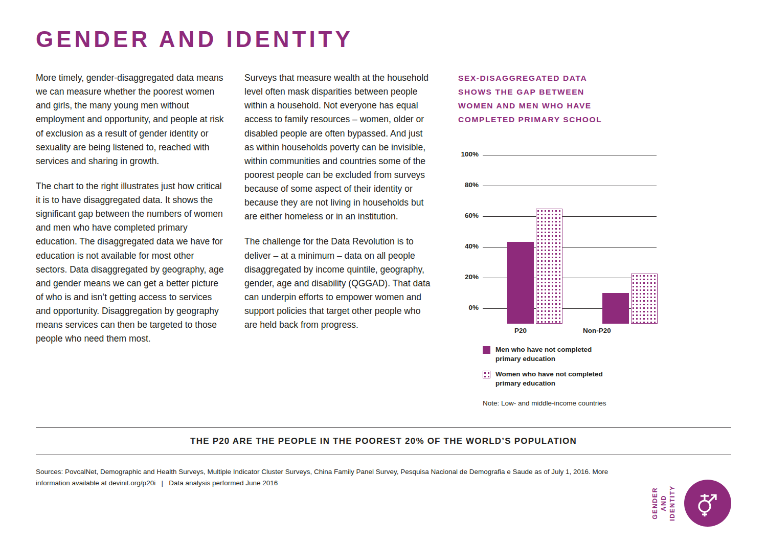GENDER AND IDENTITY
More timely, gender-disaggregated data means we can measure whether the poorest women and girls, the many young men without employment and opportunity, and people at risk of exclusion as a result of gender identity or sexuality are being listened to, reached with services and sharing in growth.
The chart to the right illustrates just how critical it is to have disaggregated data. It shows the significant gap between the numbers of women and men who have completed primary education. The disaggregated data we have for education is not available for most other sectors. Data disaggregated by geography, age and gender means we can get a better picture of who is and isn’t getting access to services and opportunity. Disaggregation by geography means services can then be targeted to those people who need them most.
Surveys that measure wealth at the household level often mask disparities between people within a household. Not everyone has equal access to family resources – women, older or disabled people are often bypassed. And just as within households poverty can be invisible, within communities and countries some of the poorest people can be excluded from surveys because of some aspect of their identity or because they are not living in households but are either homeless or in an institution.
The challenge for the Data Revolution is to deliver – at a minimum – data on all people disaggregated by income quintile, geography, gender, age and disability (QGGAD). That data can underpin efforts to empower women and support policies that target other people who are held back from progress.
Sex-disaggregated data
shows the gap between
women and men who have
completed primary school
100%
80%
60%
40%
20%
0%
P20 Non-P20
Men who have not completed
primary education
Women who have not completed
primary education
Note: Low- and middle-income countries
THE P20 ARE THE PEOPLE IN THE POOREST 20% OF THE WORLD’S POPULATION
Sources: PovcalNet, Demographic and Health Surveys, Multiple Indicator Cluster Surveys, China Family Panel Survey, Pesquisa Nacional de Demografia e Saude as of July 1, 2016. More information available at devinit.org/p20i | Data analysis performed June 2016
GENDER
AND
IDENTITY